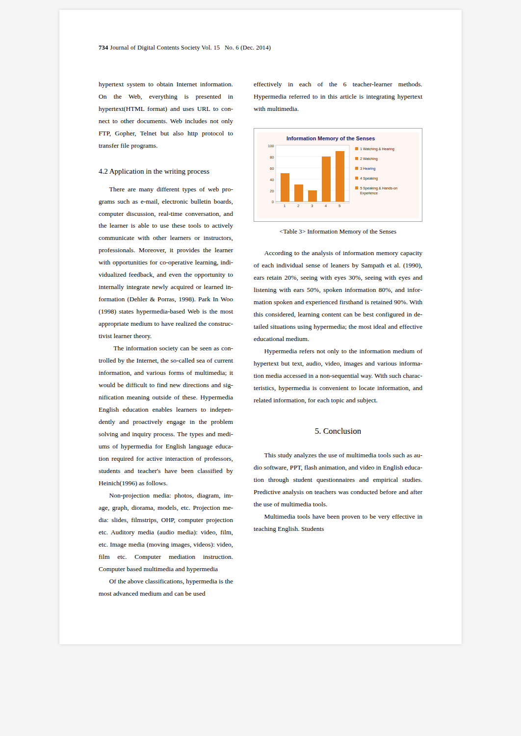734 Journal of Digital Contents Society Vol. 15 No. 6 (Dec. 2014)
hypertext system to obtain Internet information. On the Web, everything is presented in hypertext(HTML format) and uses URL to connect to other documents. Web includes not only FTP, Gopher, Telnet but also http protocol to transfer file programs.
4.2 Application in the writing process
There are many different types of web programs such as e-mail, electronic bulletin boards, computer discussion, real-time conversation, and the learner is able to use these tools to actively communicate with other learners or instructors, professionals. Moreover, it provides the learner with opportunities for co-operative learning, individualized feedback, and even the opportunity to internally integrate newly acquired or learned information (Dehler & Porras, 1998). Park In Woo (1998) states hypermedia-based Web is the most appropriate medium to have realized the constructivist learner theory.
The information society can be seen as controlled by the Internet, the so-called sea of current information, and various forms of multimedia; it would be difficult to find new directions and signification meaning outside of these. Hypermedia English education enables learners to independently and proactively engage in the problem solving and inquiry process. The types and mediums of hypermedia for English language education required for active interaction of professors, students and teacher's have been classified by Heinich(1996) as follows.
Non-projection media: photos, diagram, image, graph, diorama, models, etc. Projection media: slides, filmstrips, OHP, computer projection etc. Auditory media (audio media): video, film, etc. Image media (moving images, videos): video, film etc. Computer mediation instruction. Computer based multimedia and hypermedia
Of the above classifications, hypermedia is the most advanced medium and can be used
effectively in each of the 6 teacher-learner methods. Hypermedia referred to in this article is integrating hypertext with multimedia.
Information Memory of the Senses 100 80 60 40 20 0 1 2 3 4 5 1 Watching & Hearing 2 Watching 3 Hearing 4 Speaking 5 Speaking & Hands-on Experience
<Table 3> Information Memory of the Senses
According to the analysis of information memory capacity of each individual sense of leaners by Sampath et al. (1990), ears retain 20%, seeing with eyes 30%, seeing with eyes and listening with ears 50%, spoken information 80%, and information spoken and experienced firsthand is retained 90%. With this considered, learning content can be best configured in detailed situations using hypermedia; the most ideal and effective educational medium.
Hypermedia refers not only to the information medium of hypertext but text, audio, video, images and various information media accessed in a non-sequential way. With such characteristics, hypermedia is convenient to locate information, and related information, for each topic and subject.
5. Conclusion
This study analyzes the use of multimedia tools such as audio software, PPT, flash animation, and video in English education through student questionnaires and empirical studies. Predictive analysis on teachers was conducted before and after the use of multimedia tools.
Multimedia tools have been proven to be very effective in teaching English. Students